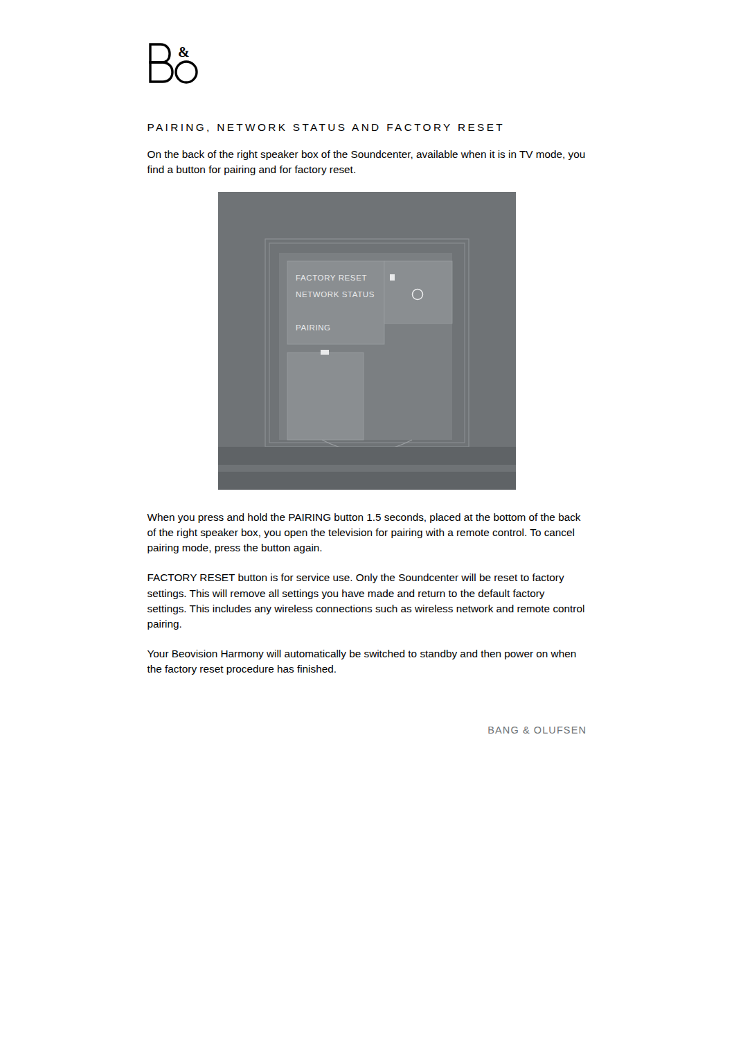&
Pairing, Network Status and Factory Reset
On the back of the right speaker box of the Soundcenter, available when it is in TV mode, you find a button for pairing and for factory reset.
FACTORY RESET NETWORK STATUS PAIRING
When you press and hold the PAIRING button 1.5 seconds, placed at the bottom of the back of the right speaker box, you open the television for pairing with a remote control. To cancel pairing mode, press the button again.
FACTORY RESET button is for service use. Only the Soundcenter will be reset to factory settings. This will remove all settings you have made and return to the default factory settings. This includes any wireless connections such as wireless network and remote control pairing.
Your Beovision Harmony will automatically be switched to standby and then power on when the factory reset procedure has finished.
BANG & OLUFSEN